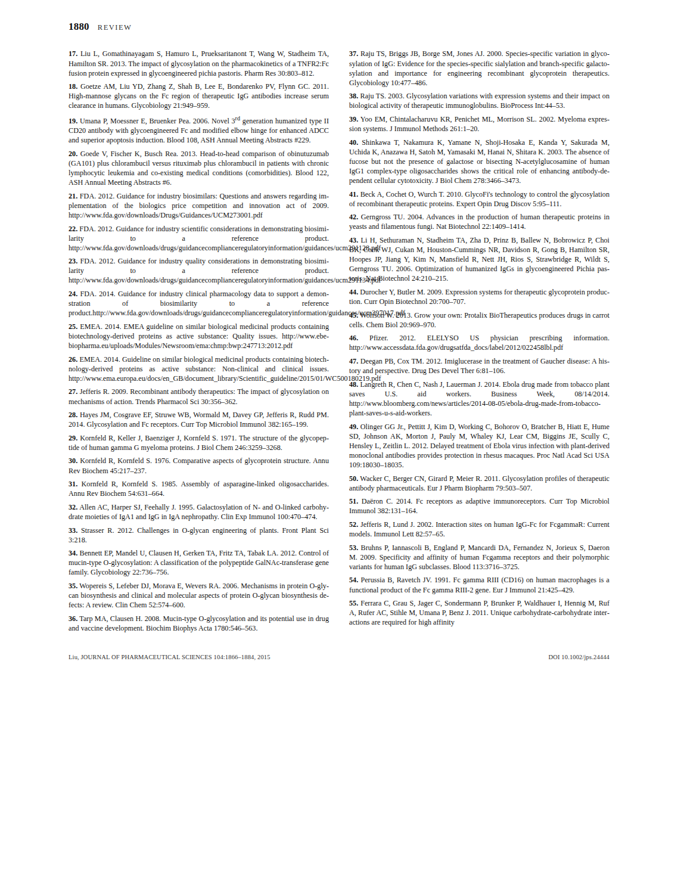1880
Review
17. Liu L, Gomathinayagam S, Hamuro L, Prueksaritanont T, Wang W, Stadheim TA, Hamilton SR. 2013. The impact of glycosylation on the pharmacokinetics of a TNFR2:Fc fusion protein expressed in glycoengineered pichia pastoris. Pharm Res 30:803–812.
18. Goetze AM, Liu YD, Zhang Z, Shah B, Lee E, Bondarenko PV, Flynn GC. 2011. High-mannose glycans on the Fc region of therapeutic IgG antibodies increase serum clearance in humans. Glycobiology 21:949–959.
19. Umana P, Moessner E, Bruenker Pea. 2006. Novel 3rd generation humanized type II CD20 antibody with glycoengineered Fc and modified elbow hinge for enhanced ADCC and superior apoptosis induction. Blood 108, ASH Annual Meeting Abstracts #229.
20. Goede V, Fischer K, Busch Rea. 2013. Head-to-head comparison of obinutuzumab (GA101) plus chlorambucil versus rituximab plus chlorambucil in patients with chronic lymphocytic leukemia and co-existing medical conditions (comorbidities). Blood 122, ASH Annual Meeting Abstracts #6.
21. FDA. 2012. Guidance for industry biosimilars: Questions and answers regarding implementation of the biologics price competition and innovation act of 2009. http://www.fda.gov/downloads/Drugs/Guidances/UCM273001.pdf
22. FDA. 2012. Guidance for industry scientific considerations in demonstrating biosimilarity to a reference product. http://www.fda.gov/downloads/drugs/guidancecomplianceregulatoryinformation/guidances/ucm291128.pdf
23. FDA. 2012. Guidance for industry quality considerations in demonstrating biosimilarity to a reference product. http://www.fda.gov/downloads/drugs/guidancecomplianceregulatoryinformation/guidances/ucm291134.pdf
24. FDA. 2014. Guidance for industry clinical pharmacology data to support a demonstration of biosimilarity to a reference product.http://www.fda.gov/downloads/drugs/guidancecomplianceregulatoryinformation/guidances/ucm397017.pdf
25. EMEA. 2014. EMEA guideline on similar biological medicinal products containing biotechnology-derived proteins as active substance: Quality issues. http://www.ebe-biopharma.eu/uploads/Modules/Newsroom/ema:chmp:bwp:247713:2012.pdf
26. EMEA. 2014. Guideline on similar biological medicinal products containing biotechnology-derived proteins as active substance: Non-clinical and clinical issues. http://www.ema.europa.eu/docs/en_GB/document_library/Scientific_guideline/2015/01/WC500180219.pdf
27. Jefferis R. 2009. Recombinant antibody therapeutics: The impact of glycosylation on mechanisms of action. Trends Pharmacol Sci 30:356–362.
28. Hayes JM, Cosgrave EF, Struwe WB, Wormald M, Davey GP, Jefferis R, Rudd PM. 2014. Glycosylation and Fc receptors. Curr Top Microbiol Immunol 382:165–199.
29. Kornfeld R, Keller J, Baenziger J, Kornfeld S. 1971. The structure of the glycopeptide of human gamma G myeloma proteins. J Biol Chem 246:3259–3268.
30. Kornfeld R, Kornfeld S. 1976. Comparative aspects of glycoprotein structure. Annu Rev Biochem 45:217–237.
31. Kornfeld R, Kornfeld S. 1985. Assembly of asparagine-linked oligosaccharides. Annu Rev Biochem 54:631–664.
32. Allen AC, Harper SJ, Feehally J. 1995. Galactosylation of N- and O-linked carbohydrate moieties of IgA1 and IgG in IgA nephropathy. Clin Exp Immunol 100:470–474.
33. Strasser R. 2012. Challenges in O-glycan engineering of plants. Front Plant Sci 3:218.
34. Bennett EP, Mandel U, Clausen H, Gerken TA, Fritz TA, Tabak LA. 2012. Control of mucin-type O-glycosylation: A classification of the polypeptide GalNAc-transferase gene family. Glycobiology 22:736–756.
35. Wopereis S, Lefeber DJ, Morava E, Wevers RA. 2006. Mechanisms in protein O-glycan biosynthesis and clinical and molecular aspects of protein O-glycan biosynthesis defects: A review. Clin Chem 52:574–600.
36. Tarp MA, Clausen H. 2008. Mucin-type O-glycosylation and its potential use in drug and vaccine development. Biochim Biophys Acta 1780:546–563.
37. Raju TS, Briggs JB, Borge SM, Jones AJ. 2000. Species-specific variation in glycosylation of IgG: Evidence for the species-specific sialylation and branch-specific galactosylation and importance for engineering recombinant glycoprotein therapeutics. Glycobiology 10:477–486.
38. Raju TS. 2003. Glycosylation variations with expression systems and their impact on biological activity of therapeutic immunoglobulins. BioProcess Int:44–53.
39. Yoo EM, Chintalacharuvu KR, Penichet ML, Morrison SL. 2002. Myeloma expression systems. J Immunol Methods 261:1–20.
40. Shinkawa T, Nakamura K, Yamane N, Shoji-Hosaka E, Kanda Y, Sakurada M, Uchida K, Anazawa H, Satoh M, Yamasaki M, Hanai N, Shitara K. 2003. The absence of fucose but not the presence of galactose or bisecting N-acetylglucosamine of human IgG1 complex-type oligosaccharides shows the critical role of enhancing antibody-dependent cellular cytotoxicity. J Biol Chem 278:3466–3473.
41. Beck A, Cochet O, Wurch T. 2010. GlycoFi's technology to control the glycosylation of recombinant therapeutic proteins. Expert Opin Drug Discov 5:95–111.
42. Gerngross TU. 2004. Advances in the production of human therapeutic proteins in yeasts and filamentous fungi. Nat Biotechnol 22:1409–1414.
43. Li H, Sethuraman N, Stadheim TA, Zha D, Prinz B, Ballew N, Bobrowicz P, Choi BK, Cook WJ, Cukan M, Houston-Cummings NR, Davidson R, Gong B, Hamilton SR, Hoopes JP, Jiang Y, Kim N, Mansfield R, Nett JH, Rios S, Strawbridge R, Wildt S, Gerngross TU. 2006. Optimization of humanized IgGs in glycoengineered Pichia pastoris. Nat Biotechnol 24:210–215.
44. Durocher Y, Butler M. 2009. Expression systems for therapeutic glycoprotein production. Curr Opin Biotechnol 20:700–707.
45. Wolfson W. 2013. Grow your own: Protalix BioTherapeutics produces drugs in carrot cells. Chem Biol 20:969–970.
46. Pfizer. 2012. ELELYSO US physician prescribing information. http://www.accessdata.fda.gov/drugsatfda_docs/label/2012/022458lbl.pdf
47. Deegan PB, Cox TM. 2012. Imiglucerase in the treatment of Gaucher disease: A history and perspective. Drug Des Devel Ther 6:81–106.
48. Langreth R, Chen C, Nash J, Lauerman J. 2014. Ebola drug made from tobacco plant saves U.S. aid workers. Business Week, 08/14/2014. http://www.bloomberg.com/news/articles/2014-08-05/ebola-drug-made-from-tobacco-plant-saves-u-s-aid-workers.
49. Olinger GG Jr., Pettitt J, Kim D, Working C, Bohorov O, Bratcher B, Hiatt E, Hume SD, Johnson AK, Morton J, Pauly M, Whaley KJ, Lear CM, Biggins JE, Scully C, Hensley L, Zeitlin L. 2012. Delayed treatment of Ebola virus infection with plant-derived monoclonal antibodies provides protection in rhesus macaques. Proc Natl Acad Sci USA 109:18030–18035.
50. Wacker C, Berger CN, Girard P, Meier R. 2011. Glycosylation profiles of therapeutic antibody pharmaceuticals. Eur J Pharm Biopharm 79:503–507.
51. Daëron C. 2014. Fc receptors as adaptive immunoreceptors. Curr Top Microbiol Immunol 382:131–164.
52. Jefferis R, Lund J. 2002. Interaction sites on human IgG-Fc for FcgammaR: Current models. Immunol Lett 82:57–65.
53. Bruhns P, Iannascoli B, England P, Mancardi DA, Fernandez N, Jorieux S, Daeron M. 2009. Specificity and affinity of human Fcgamma receptors and their polymorphic variants for human IgG subclasses. Blood 113:3716–3725.
54. Perussia B, Ravetch JV. 1991. Fc gamma RIII (CD16) on human macrophages is a functional product of the Fc gamma RIII-2 gene. Eur J Immunol 21:425–429.
55. Ferrara C, Grau S, Jager C, Sondermann P, Brunker P, Waldhauer I, Hennig M, Ruf A, Rufer AC, Stihle M, Umana P, Benz J. 2011. Unique carbohydrate-carbohydrate interactions are required for high affinity
Liu, JOURNAL OF PHARMACEUTICAL SCIENCES 104:1866–1884, 2015
DOI 10.1002/jps.24444